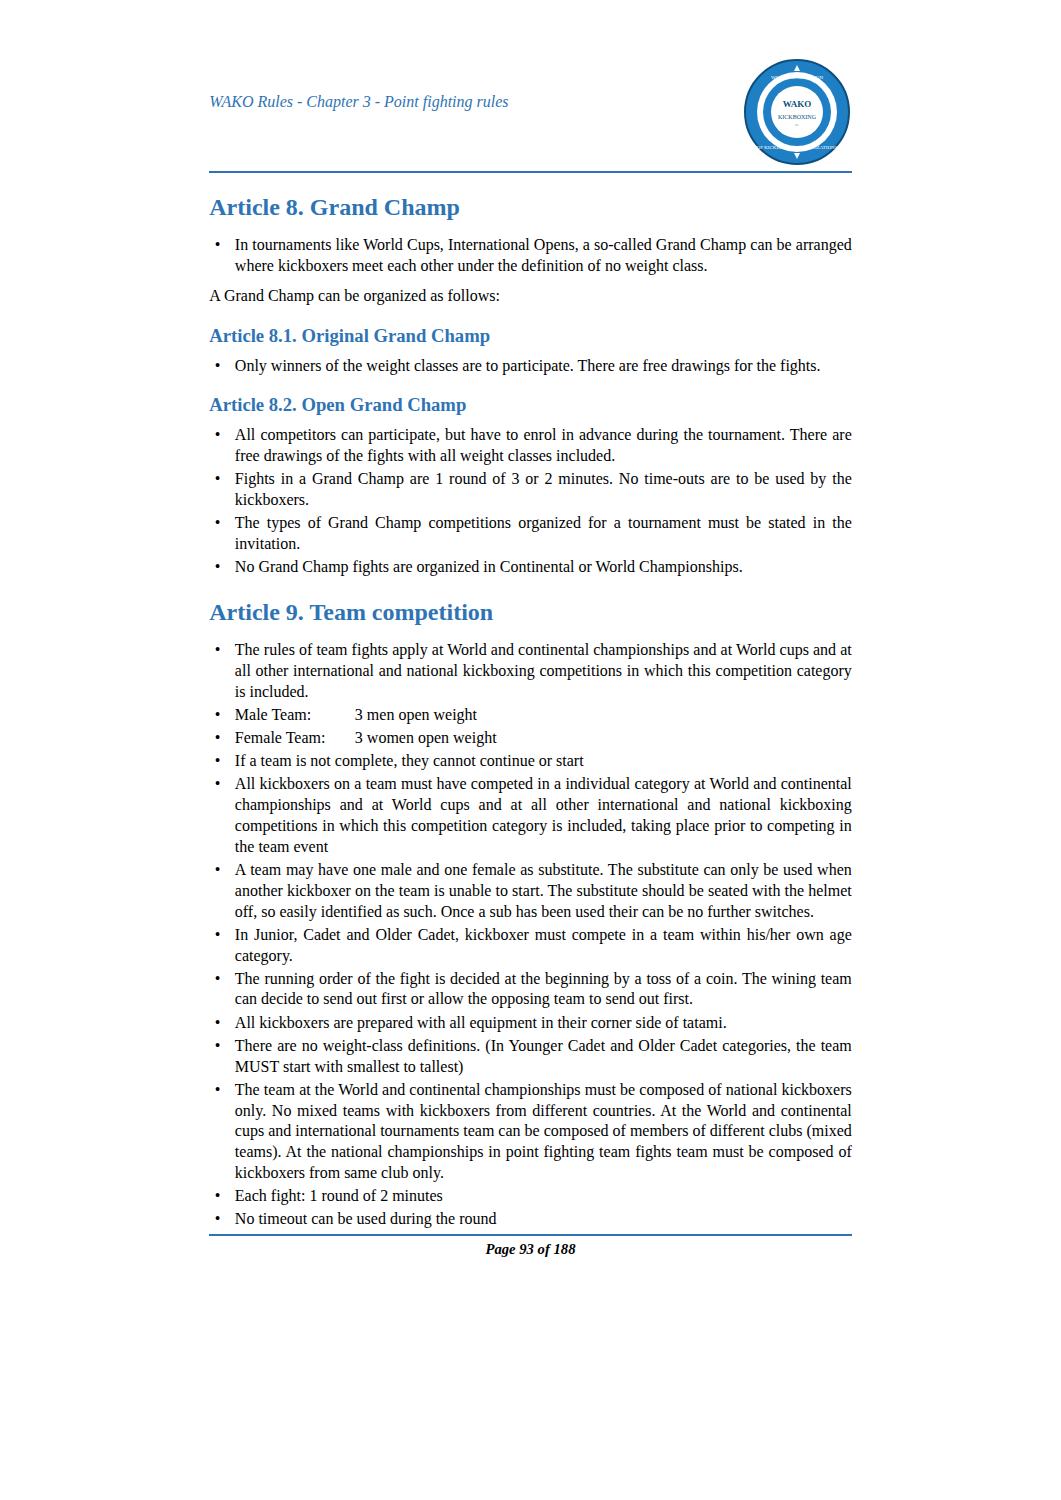WAKO Rules - Chapter 3 - Point fighting rules
WAKO KICKBOXING © WORLD ASSOCIATION OF KICKBOXING ORGANIZATIONS
Article 8. Grand Champ
In tournaments like World Cups, International Opens, a so-called Grand Champ can be arranged where kickboxers meet each other under the definition of no weight class.
A Grand Champ can be organized as follows:
Article 8.1. Original Grand Champ
Only winners of the weight classes are to participate. There are free drawings for the fights.
Article 8.2. Open Grand Champ
All competitors can participate, but have to enrol in advance during the tournament. There are free drawings of the fights with all weight classes included.
Fights in a Grand Champ are 1 round of 3 or 2 minutes. No time-outs are to be used by the kickboxers.
The types of Grand Champ competitions organized for a tournament must be stated in the invitation.
No Grand Champ fights are organized in Continental or World Championships.
Article 9. Team competition
The rules of team fights apply at World and continental championships and at World cups and at all other international and national kickboxing competitions in which this competition category is included.
Male Team: 3 men open weight
Female Team: 3 women open weight
If a team is not complete, they cannot continue or start
All kickboxers on a team must have competed in a individual category at World and continental championships and at World cups and at all other international and national kickboxing competitions in which this competition category is included, taking place prior to competing in the team event
A team may have one male and one female as substitute. The substitute can only be used when another kickboxer on the team is unable to start. The substitute should be seated with the helmet off, so easily identified as such. Once a sub has been used their can be no further switches.
In Junior, Cadet and Older Cadet, kickboxer must compete in a team within his/her own age category.
The running order of the fight is decided at the beginning by a toss of a coin. The wining team can decide to send out first or allow the opposing team to send out first.
All kickboxers are prepared with all equipment in their corner side of tatami.
There are no weight-class definitions. (In Younger Cadet and Older Cadet categories, the team MUST start with smallest to tallest)
The team at the World and continental championships must be composed of national kickboxers only. No mixed teams with kickboxers from different countries. At the World and continental cups and international tournaments team can be composed of members of different clubs (mixed teams). At the national championships in point fighting team fights team must be composed of kickboxers from same club only.
Each fight: 1 round of 2 minutes
No timeout can be used during the round
Page 93 of 188